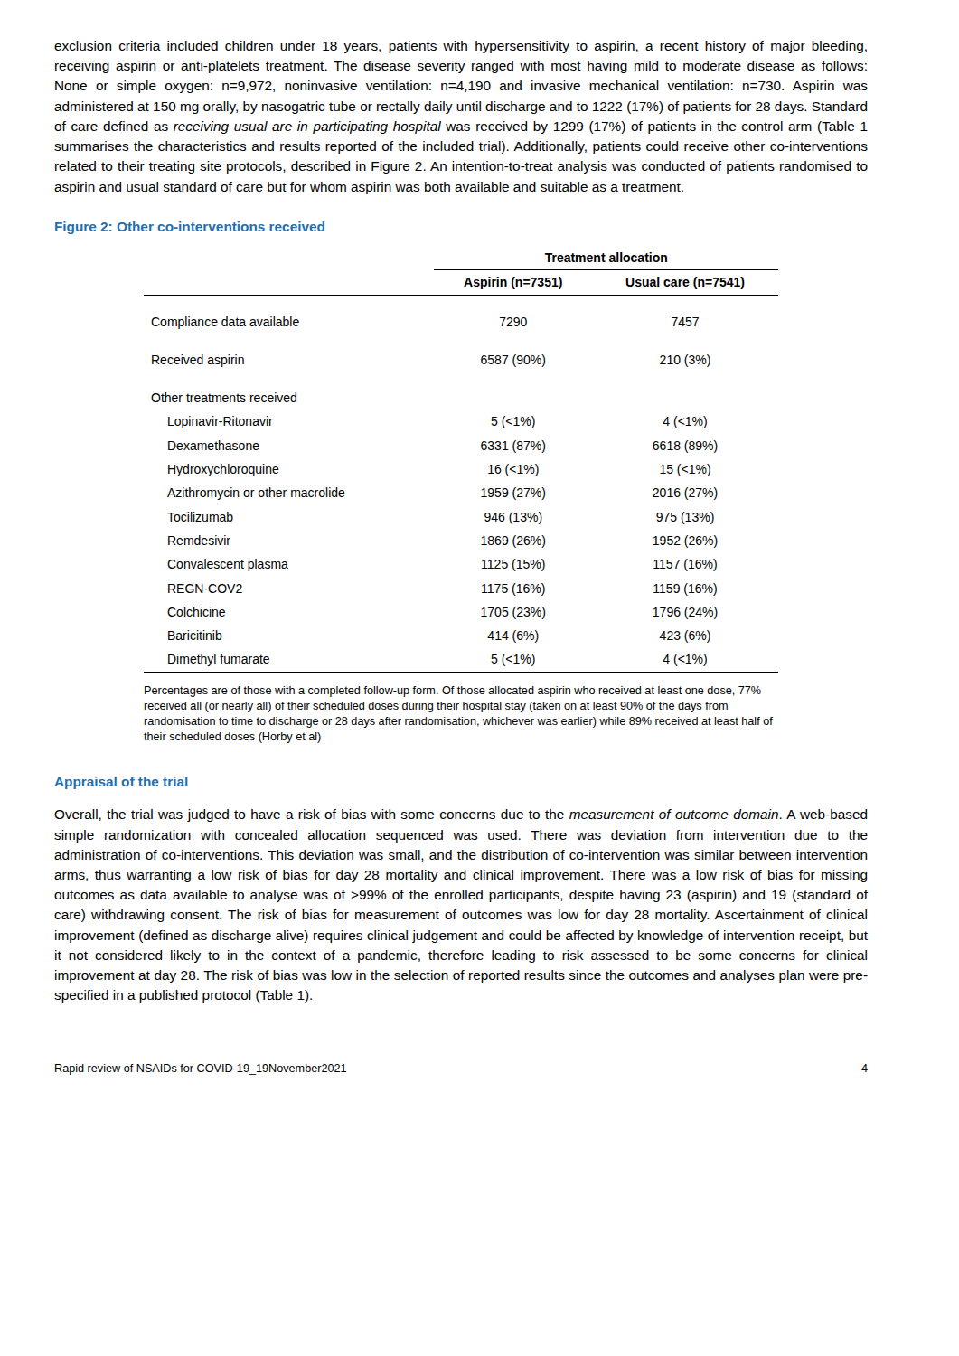exclusion criteria included children under 18 years, patients with hypersensitivity to aspirin, a recent history of major bleeding, receiving aspirin or anti-platelets treatment. The disease severity ranged with most having mild to moderate disease as follows: None or simple oxygen: n=9,972, noninvasive ventilation: n=4,190 and invasive mechanical ventilation: n=730. Aspirin was administered at 150 mg orally, by nasogatric tube or rectally daily until discharge and to 1222 (17%) of patients for 28 days. Standard of care defined as receiving usual are in participating hospital was received by 1299 (17%) of patients in the control arm (Table 1 summarises the characteristics and results reported of the included trial). Additionally, patients could receive other co-interventions related to their treating site protocols, described in Figure 2. An intention-to-treat analysis was conducted of patients randomised to aspirin and usual standard of care but for whom aspirin was both available and suitable as a treatment.
Figure 2: Other co-interventions received
| | Treatment allocation |
| | Aspirin (n=7351) | Usual care (n=7541) |
| Compliance data available | 7290 | 7457 |
| Received aspirin | 6587 (90%) | 210 (3%) |
| Other treatments received | | |
| Lopinavir-Ritonavir | 5 (<1%) | 4 (<1%) |
| Dexamethasone | 6331 (87%) | 6618 (89%) |
| Hydroxychloroquine | 16 (<1%) | 15 (<1%) |
| Azithromycin or other macrolide | 1959 (27%) | 2016 (27%) |
| Tocilizumab | 946 (13%) | 975 (13%) |
| Remdesivir | 1869 (26%) | 1952 (26%) |
| Convalescent plasma | 1125 (15%) | 1157 (16%) |
| REGN-COV2 | 1175 (16%) | 1159 (16%) |
| Colchicine | 1705 (23%) | 1796 (24%) |
| Baricitinib | 414 (6%) | 423 (6%) |
| Dimethyl fumarate | 5 (<1%) | 4 (<1%) |
Percentages are of those with a completed follow-up form. Of those allocated aspirin who received at least one dose, 77% received all (or nearly all) of their scheduled doses during their hospital stay (taken on at least 90% of the days from randomisation to time to discharge or 28 days after randomisation, whichever was earlier) while 89% received at least half of their scheduled doses (Horby et al)
Appraisal of the trial
Overall, the trial was judged to have a risk of bias with some concerns due to the measurement of outcome domain. A web-based simple randomization with concealed allocation sequenced was used. There was deviation from intervention due to the administration of co-interventions. This deviation was small, and the distribution of co-intervention was similar between intervention arms, thus warranting a low risk of bias for day 28 mortality and clinical improvement. There was a low risk of bias for missing outcomes as data available to analyse was of >99% of the enrolled participants, despite having 23 (aspirin) and 19 (standard of care) withdrawing consent. The risk of bias for measurement of outcomes was low for day 28 mortality. Ascertainment of clinical improvement (defined as discharge alive) requires clinical judgement and could be affected by knowledge of intervention receipt, but it not considered likely to in the context of a pandemic, therefore leading to risk assessed to be some concerns for clinical improvement at day 28. The risk of bias was low in the selection of reported results since the outcomes and analyses plan were pre-specified in a published protocol (Table 1).
Rapid review of NSAIDs for COVID-19_19November2021
4